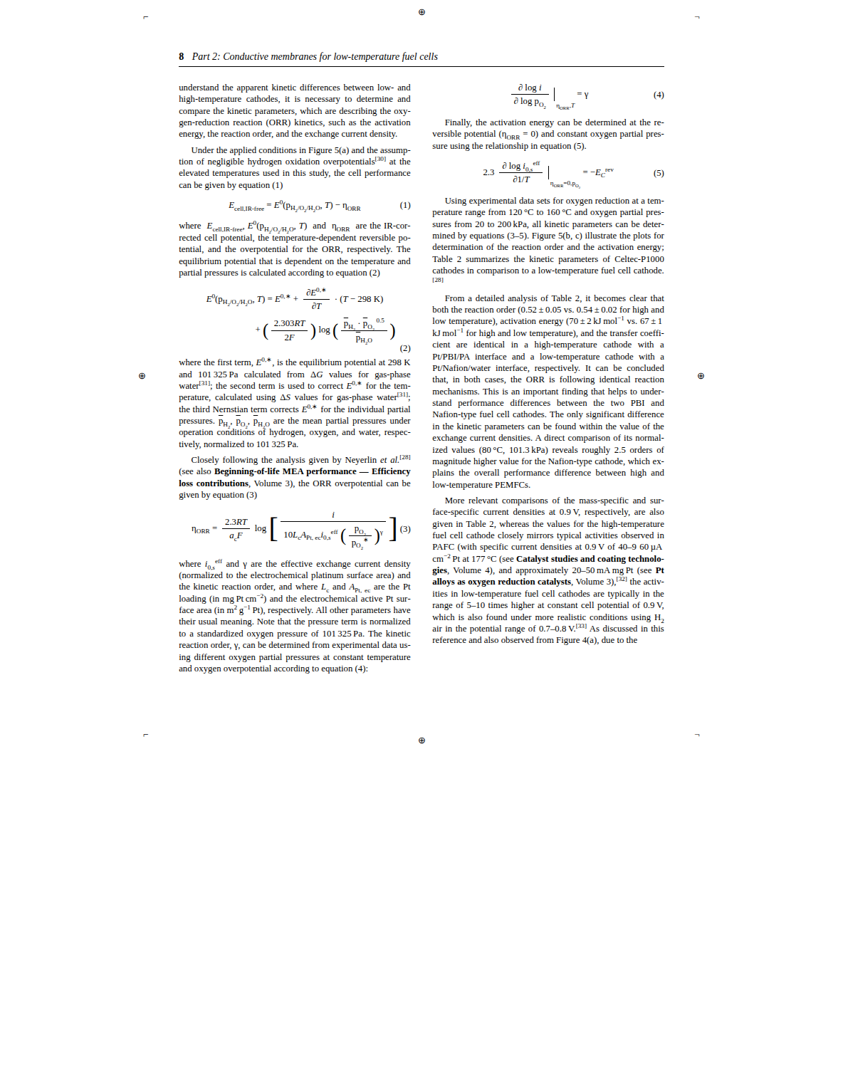⌐ ¬ ⌐ ¬ ⊕ ⊕ ⊕ ⊕
8 Part 2: Conductive membranes for low-temperature fuel cells
understand the apparent kinetic differences between low- and high-temperature cathodes, it is necessary to determine and compare the kinetic parameters, which are describing the oxygen-reduction reaction (ORR) kinetics, such as the activation energy, the reaction order, and the exchange current density.
Under the applied conditions in Figure 5(a) and the assumption of negligible hydrogen oxidation overpotentials[30] at the elevated temperatures used in this study, the cell performance can be given by equation (1)
Ecell,IR-free = E0(pH2/O2/H2O, T) − ηORR (1)
where Ecell,IR-free, E0(pH2/O2/H2O, T) and ηORR are the IR-corrected cell potential, the temperature-dependent reversible potential, and the overpotential for the ORR, respectively. The equilibrium potential that is dependent on the temperature and partial pressures is calculated according to equation (2)
E0(pH2/O2/H2O, T) = E0,∗ + ∂E0,∗∂T · (T − 298 K)
+ (2.303RT 2F) log (pH2 · pO2 0.5 pH2O) (2)
where the first term, E0,∗, is the equilibrium potential at 298 K and 101 325 Pa calculated from ΔG values for gas-phase water[31]; the second term is used to correct E0,∗ for the temperature, calculated using ΔS values for gas-phase water[31]; the third Nernstian term corrects E0,∗ for the individual partial pressures. pH2, pO2, pH2O are the mean partial pressures under operation conditions of hydrogen, oxygen, and water, respectively, normalized to 101 325 Pa.
Closely following the analysis given by Neyerlin et al.[28] (see also Beginning-of-life MEA performance — Efficiency loss contributions, Volume 3), the ORR overpotential can be given by equation (3)
ηORR = 2.3RT acF log [i 10LcAPt, eci0,seff (pO2 pO2∗)γ] (3)
where i0,seff and γ are the effective exchange current density (normalized to the electrochemical platinum surface area) and the kinetic reaction order, and where Lc and APt, ec are the Pt loading (in mg Pt cm−2) and the electrochemical active Pt surface area (in m2 g−1 Pt), respectively. All other parameters have their usual meaning. Note that the pressure term is normalized to a standardized oxygen pressure of 101 325 Pa. The kinetic reaction order, γ, can be determined from experimental data using different oxygen partial pressures at constant temperature and oxygen overpotential according to equation (4):
∂ log i∂ log pO2 ηORR,T = γ (4)
Finally, the activation energy can be determined at the reversible potential (ηORR = 0) and constant oxygen partial pressure using the relationship in equation (5).
2.3 ∂ log i0,seff∂1/T ηORR=0,pO2 = −ECrev (5)
Using experimental data sets for oxygen reduction at a temperature range from 120 °C to 160 °C and oxygen partial pressures from 20 to 200 kPa, all kinetic parameters can be determined by equations (3–5). Figure 5(b, c) illustrate the plots for determination of the reaction order and the activation energy; Table 2 summarizes the kinetic parameters of Celtec-P1000 cathodes in comparison to a low-temperature fuel cell cathode.[28]
From a detailed analysis of Table 2, it becomes clear that both the reaction order (0.52 ± 0.05 vs. 0.54 ± 0.02 for high and low temperature), activation energy (70 ± 2 kJ mol−1 vs. 67 ± 1 kJ mol−1 for high and low temperature), and the transfer coefficient are identical in a high-temperature cathode with a Pt/PBI/PA interface and a low-temperature cathode with a Pt/Nafion/water interface, respectively. It can be concluded that, in both cases, the ORR is following identical reaction mechanisms. This is an important finding that helps to understand performance differences between the two PBI and Nafion-type fuel cell cathodes. The only significant difference in the kinetic parameters can be found within the value of the exchange current densities. A direct comparison of its normalized values (80 °C, 101.3 kPa) reveals roughly 2.5 orders of magnitude higher value for the Nafion-type cathode, which explains the overall performance difference between high and low-temperature PEMFCs.
More relevant comparisons of the mass-specific and surface-specific current densities at 0.9 V, respectively, are also given in Table 2, whereas the values for the high-temperature fuel cell cathode closely mirrors typical activities observed in PAFC (with specific current densities at 0.9 V of 40–9 60 µA cm−2 Pt at 177 °C (see Catalyst studies and coating technologies, Volume 4), and approximately 20–50 mA mg Pt (see Pt alloys as oxygen reduction catalysts, Volume 3),[32] the activities in low-temperature fuel cell cathodes are typically in the range of 5–10 times higher at constant cell potential of 0.9 V, which is also found under more realistic conditions using H2 air in the potential range of 0.7–0.8 V.[33] As discussed in this reference and also observed from Figure 4(a), due to the